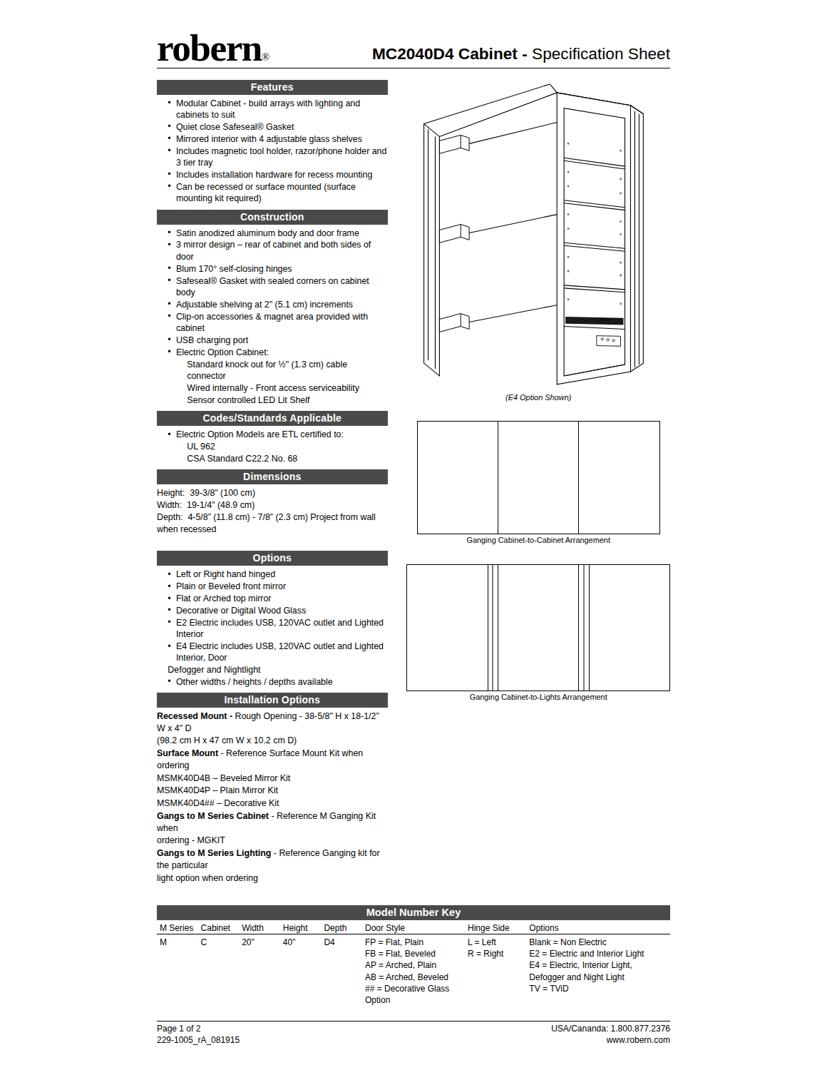robern®
MC2040D4 Cabinet - Specification Sheet
Features
Modular Cabinet - build arrays with lighting and cabinets to suit
Quiet close Safeseal® Gasket
Mirrored interior with 4 adjustable glass shelves
Includes magnetic tool holder, razor/phone holder and 3 tier tray
Includes installation hardware for recess mounting
Can be recessed or surface mounted (surface mounting kit required)
Construction
Satin anodized aluminum body and door frame
3 mirror design – rear of cabinet and both sides of door
Blum 170° self-closing hinges
Safeseal® Gasket with sealed corners on cabinet body
Adjustable shelving at 2" (5.1 cm) increments
Clip-on accessories & magnet area provided with cabinet
USB charging port
Electric Option Cabinet:
Standard knock out for ½" (1.3 cm) cable connector
Wired internally - Front access serviceability
Sensor controlled LED Lit Shelf
Codes/Standards Applicable
Electric Option Models are ETL certified to:
UL 962
CSA Standard C22.2 No. 68
Dimensions
Height: 39-3/8" (100 cm)
Width: 19-1/4" (48.9 cm)
Depth: 4-5/8” (11.8 cm) - 7/8” (2.3 cm) Project from wall when recessed
Options
Left or Right hand hinged
Plain or Beveled front mirror
Flat or Arched top mirror
Decorative or Digital Wood Glass
E2 Electric includes USB, 120VAC outlet and Lighted Interior
E4 Electric includes USB, 120VAC outlet and Lighted Interior, Door
Defogger and Nightlight
Other widths / heights / depths available
Installation Options
Recessed Mount - Rough Opening - 38-5/8" H x 18-1/2" W x 4" D
(98.2 cm H x 47 cm W x 10.2 cm D)
Surface Mount - Reference Surface Mount Kit when ordering
MSMK40D4B – Beveled Mirror Kit
MSMK40D4P – Plain Mirror Kit
MSMK40D4## – Decorative Kit
Gangs to M Series Cabinet - Reference M Ganging Kit when
ordering - MGKIT
Gangs to M Series Lighting - Reference Ganging kit for the particular
light option when ordering
robern
(E4 Option Shown)
Ganging Cabinet-to-Cabinet Arrangement
Ganging Cabinet-to-Lights Arrangement
Model Number Key
| M Series | Cabinet | Width | Height | Depth | Door Style | Hinge Side | Options |
| --- | --- | --- | --- | --- | --- | --- | --- |
| M | C | 20" | 40" | D4 | FP = Flat, Plain FB = Flat, Beveled AP = Arched, Plain AB = Arched, Beveled ## = Decorative Glass Option | L = Left R = Right | Blank = Non Electric E2 = Electric and Interior Light E4 = Electric, Interior Light, Defogger and Night Light TV = TViD |
Page 1 of 2
229-1005_rA_081915
USA/Cananda: 1.800.877.2376
www.robern.com